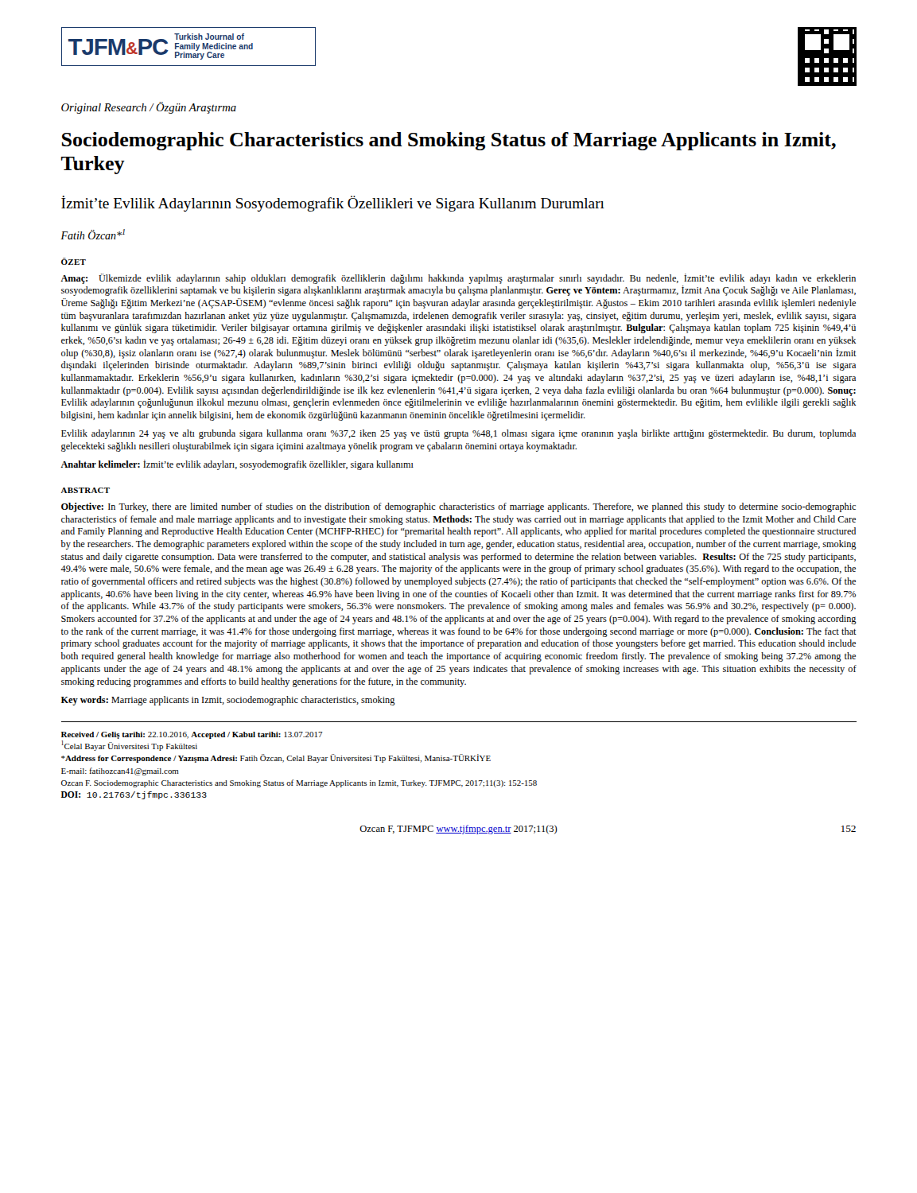TJFM&PC
Turkish Journal of
Family Medicine and
Primary Care
Original Research / Özgün Araştırma
Sociodemographic Characteristics and Smoking Status of Marriage Applicants in Izmit, Turkey
İzmit’te Evlilik Adaylarının Sosyodemografik Özellikleri ve Sigara Kullanım Durumları
Fatih Özcan*1
ÖZET
Amaç: Ülkemizde evlilik adaylarının sahip oldukları demografik özelliklerin dağılımı hakkında yapılmış araştırmalar sınırlı sayıdadır. Bu nedenle, İzmit’te evlilik adayı kadın ve erkeklerin sosyodemografik özelliklerini saptamak ve bu kişilerin sigara alışkanlıklarını araştırmak amacıyla bu çalışma planlanmıştır. Gereç ve Yöntem: Araştırmamız, İzmit Ana Çocuk Sağlığı ve Aile Planlaması, Üreme Sağlığı Eğitim Merkezi’ne (AÇSAP-ÜSEM) “evlenme öncesi sağlık raporu” için başvuran adaylar arasında gerçekleştirilmiştir. Ağustos – Ekim 2010 tarihleri arasında evlilik işlemleri nedeniyle tüm başvuranlara tarafımızdan hazırlanan anket yüz yüze uygulanmıştır. Çalışmamızda, irdelenen demografik veriler sırasıyla: yaş, cinsiyet, eğitim durumu, yerleşim yeri, meslek, evlilik sayısı, sigara kullanımı ve günlük sigara tüketimidir. Veriler bilgisayar ortamına girilmiş ve değişkenler arasındaki ilişki istatistiksel olarak araştırılmıştır. Bulgular: Çalışmaya katılan toplam 725 kişinin %49,4’ü erkek, %50,6’sı kadın ve yaş ortalaması; 26-49 ± 6,28 idi. Eğitim düzeyi oranı en yüksek grup ilköğretim mezunu olanlar idi (%35,6). Meslekler irdelendiğinde, memur veya emeklilerin oranı en yüksek olup (%30,8), işsiz olanların oranı ise (%27,4) olarak bulunmuştur. Meslek bölümünü “serbest” olarak işaretleyenlerin oranı ise %6,6’dır. Adayların %40,6’sı il merkezinde, %46,9’u Kocaeli’nin İzmit dışındaki ilçelerinden birisinde oturmaktadır. Adayların %89,7’sinin birinci evliliği olduğu saptanmıştır. Çalışmaya katılan kişilerin %43,7’si sigara kullanmakta olup, %56,3’ü ise sigara kullanmamaktadır. Erkeklerin %56,9’u sigara kullanırken, kadınların %30,2’si sigara içmektedir (p=0.000). 24 yaş ve altındaki adayların %37,2’si, 25 yaş ve üzeri adayların ise, %48,1’i sigara kullanmaktadır (p=0.004). Evlilik sayısı açısından değerlendirildiğinde ise ilk kez evlenenlerin %41,4’ü sigara içerken, 2 veya daha fazla evliliği olanlarda bu oran %64 bulunmuştur (p=0.000). Sonuç: Evlilik adaylarının çoğunluğunun ilkokul mezunu olması, gençlerin evlenmeden önce eğitilmelerinin ve evliliğe hazırlanmalarının önemini göstermektedir. Bu eğitim, hem evlilikle ilgili gerekli sağlık bilgisini, hem kadınlar için annelik bilgisini, hem de ekonomik özgürlüğünü kazanmanın öneminin öncelikle öğretilmesini içermelidir.
Evlilik adaylarının 24 yaş ve altı grubunda sigara kullanma oranı %37,2 iken 25 yaş ve üstü grupta %48,1 olması sigara içme oranının yaşla birlikte arttığını göstermektedir. Bu durum, toplumda gelecekteki sağlıklı nesilleri oluşturabilmek için sigara içimini azaltmaya yönelik program ve çabaların önemini ortaya koymaktadır.
Anahtar kelimeler: İzmit’te evlilik adayları, sosyodemografik özellikler, sigara kullanımı
ABSTRACT
Objective: In Turkey, there are limited number of studies on the distribution of demographic characteristics of marriage applicants. Therefore, we planned this study to determine socio-demographic characteristics of female and male marriage applicants and to investigate their smoking status. Methods: The study was carried out in marriage applicants that applied to the Izmit Mother and Child Care and Family Planning and Reproductive Health Education Center (MCHFP-RHEC) for “premarital health report”. All applicants, who applied for marital procedures completed the questionnaire structured by the researchers. The demographic parameters explored within the scope of the study included in turn age, gender, education status, residential area, occupation, number of the current marriage, smoking status and daily cigarette consumption. Data were transferred to the computer, and statistical analysis was performed to determine the relation between variables. Results: Of the 725 study participants, 49.4% were male, 50.6% were female, and the mean age was 26.49 ± 6.28 years. The majority of the applicants were in the group of primary school graduates (35.6%). With regard to the occupation, the ratio of governmental officers and retired subjects was the highest (30.8%) followed by unemployed subjects (27.4%); the ratio of participants that checked the “self-employment” option was 6.6%. Of the applicants, 40.6% have been living in the city center, whereas 46.9% have been living in one of the counties of Kocaeli other than Izmit. It was determined that the current marriage ranks first for 89.7% of the applicants. While 43.7% of the study participants were smokers, 56.3% were nonsmokers. The prevalence of smoking among males and females was 56.9% and 30.2%, respectively (p= 0.000). Smokers accounted for 37.2% of the applicants at and under the age of 24 years and 48.1% of the applicants at and over the age of 25 years (p=0.004). With regard to the prevalence of smoking according to the rank of the current marriage, it was 41.4% for those undergoing first marriage, whereas it was found to be 64% for those undergoing second marriage or more (p=0.000). Conclusion: The fact that primary school graduates account for the majority of marriage applicants, it shows that the importance of preparation and education of those youngsters before get married. This education should include both required general health knowledge for marriage also motherhood for women and teach the importance of acquiring economic freedom firstly. The prevalence of smoking being 37.2% among the applicants under the age of 24 years and 48.1% among the applicants at and over the age of 25 years indicates that prevalence of smoking increases with age. This situation exhibits the necessity of smoking reducing programmes and efforts to build healthy generations for the future, in the community.
Key words: Marriage applicants in Izmit, sociodemographic characteristics, smoking
Received / Geliş tarihi: 22.10.2016, Accepted / Kabul tarihi: 13.07.2017
1Celal Bayar Üniversitesi Tıp Fakültesi
*Address for Correspondence / Yazışma Adresi: Fatih Özcan, Celal Bayar Üniversitesi Tıp Fakültesi, Manisa-TÜRKİYE
E-mail: fatihozcan41@gmail.com
Ozcan F. Sociodemographic Characteristics and Smoking Status of Marriage Applicants in Izmit, Turkey. TJFMPC, 2017;11(3): 152-158
DOI: 10.21763/tjfmpc.336133
Ozcan F, TJFMPC www.tjfmpc.gen.tr 2017;11(3)
152